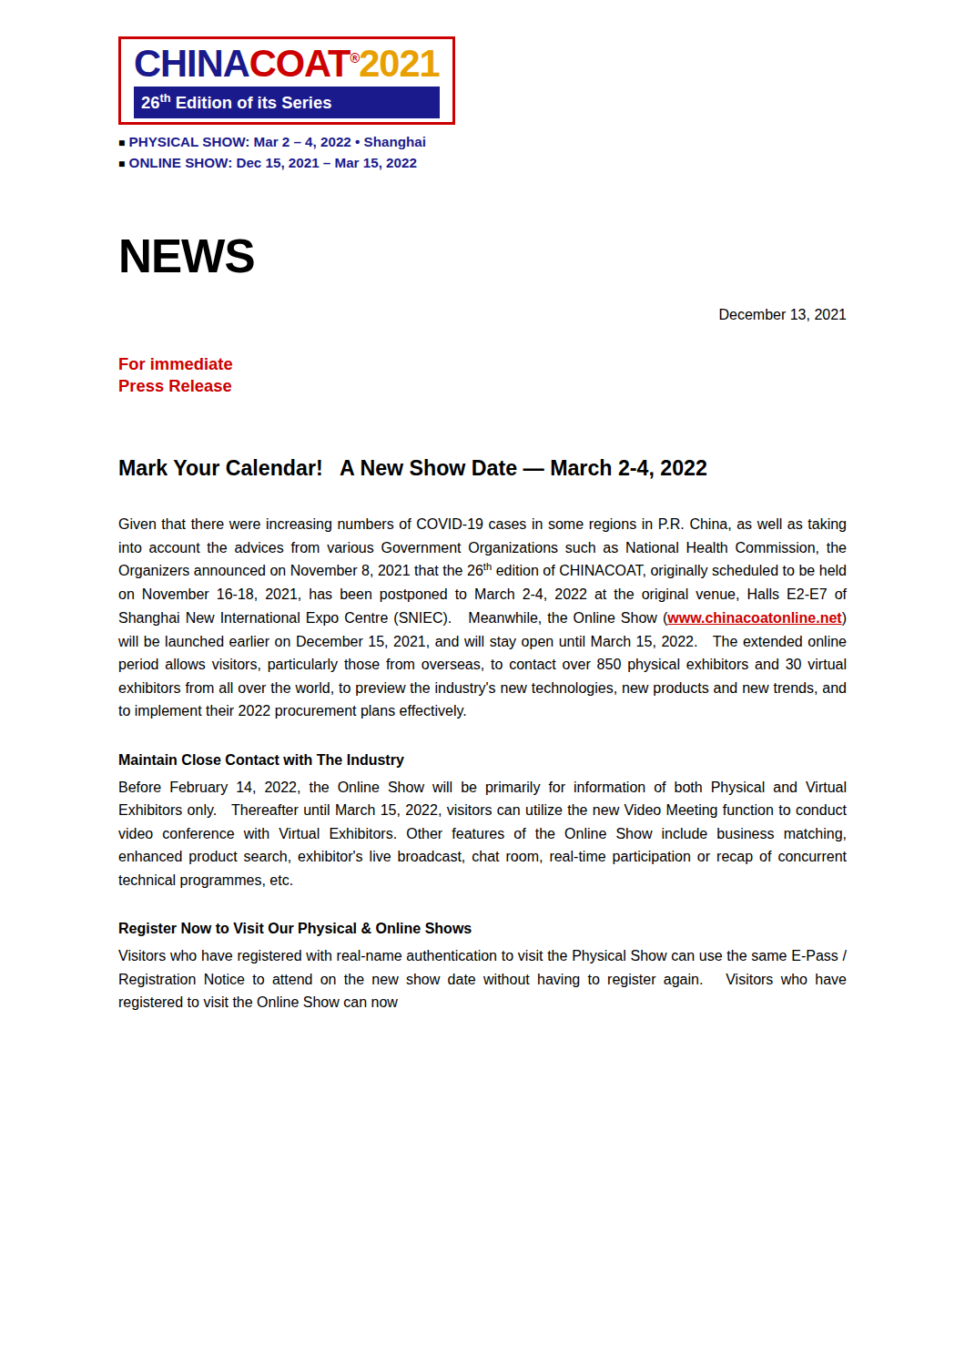CHINA COAT®2021
26th Edition of its Series
■ PHYSICAL SHOW: Mar 2 – 4, 2022 • Shanghai
■ ONLINE SHOW: Dec 15, 2021 – Mar 15, 2022
NEWS
December 13, 2021
For immediate
Press Release
Mark Your Calendar! A New Show Date — March 2-4, 2022
Given that there were increasing numbers of COVID-19 cases in some regions in P.R. China, as well as taking into account the advices from various Government Organizations such as National Health Commission, the Organizers announced on November 8, 2021 that the 26th edition of CHINACOAT, originally scheduled to be held on November 16-18, 2021, has been postponed to March 2-4, 2022 at the original venue, Halls E2-E7 of Shanghai New International Expo Centre (SNIEC). Meanwhile, the Online Show (www.chinacoatonline.net) will be launched earlier on December 15, 2021, and will stay open until March 15, 2022. The extended online period allows visitors, particularly those from overseas, to contact over 850 physical exhibitors and 30 virtual exhibitors from all over the world, to preview the industry's new technologies, new products and new trends, and to implement their 2022 procurement plans effectively.
Maintain Close Contact with The Industry
Before February 14, 2022, the Online Show will be primarily for information of both Physical and Virtual Exhibitors only. Thereafter until March 15, 2022, visitors can utilize the new Video Meeting function to conduct video conference with Virtual Exhibitors. Other features of the Online Show include business matching, enhanced product search, exhibitor's live broadcast, chat room, real-time participation or recap of concurrent technical programmes, etc.
Register Now to Visit Our Physical & Online Shows
Visitors who have registered with real-name authentication to visit the Physical Show can use the same E-Pass / Registration Notice to attend on the new show date without having to register again. Visitors who have registered to visit the Online Show can now